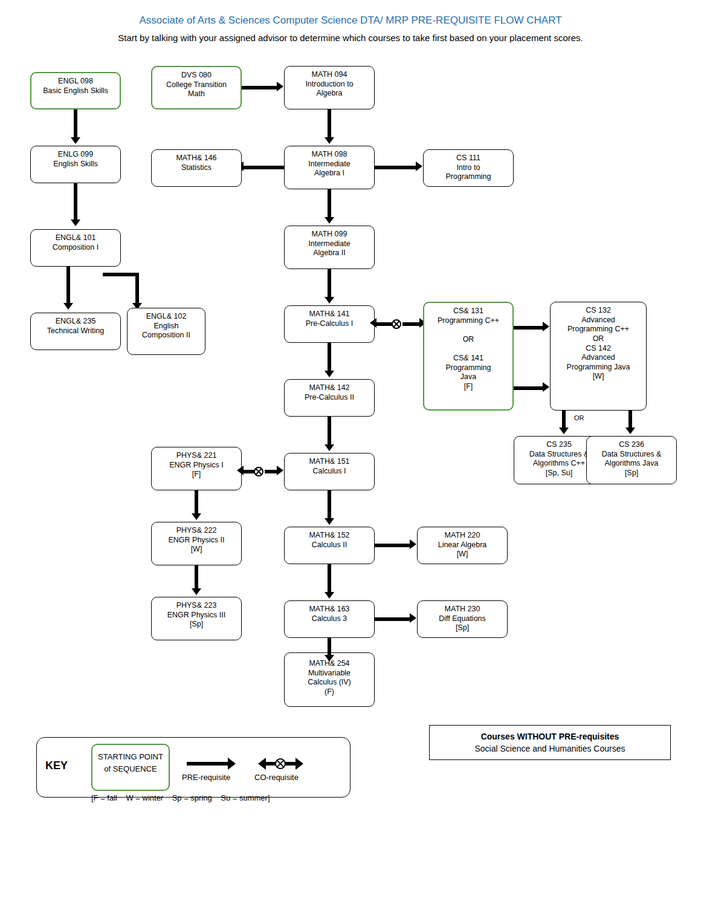Associate of Arts & Sciences Computer Science DTA/ MRP PRE-REQUISITE FLOW CHART
Start by talking with your assigned advisor to determine which courses to take first based on your placement scores.
ENGL 098
Basic English Skills
ENLG 099
English Skills
ENGL& 101
Composition I
ENGL& 235
Technical Writing
ENGL& 102
English
Composition II
DVS 080
College Transition
Math
MATH 094
Introduction to
Algebra
MATH 098
Intermediate
Algebra I
MATH& 146
Statistics
CS 111
Intro to
Programming
MATH 099
Intermediate
Algebra II
MATH& 141
Pre-Calculus I
MATH& 142
Pre-Calculus II
MATH& 151
Calculus I
MATH& 152
Calculus II
MATH 220
Linear Algebra
[W]
MATH& 163
Calculus 3
MATH 230
Diff Equations
[Sp]
PHYS& 221
ENGR Physics I
[F]
PHYS& 222
ENGR Physics II
[W]
PHYS& 223
ENGR Physics III
[Sp]
CS& 131
Programming C++
OR
CS& 141
Programming
Java
[F]
CS 132
Advanced
Programming C++
OR
CS 142
Advanced
Programming Java
[W]
OR
CS 235
Data Structures &
Algorithms C++
[Sp, Su]
CS 236
Data Structures &
Algorithms Java
[Sp]
MATH& 254
Multivariable
Calculus (IV)
(F)
Courses WITHOUT PRE-requisites Social Science and Humanities Courses
KEY
STARTING POINT
of SEQUENCE
PRE-requisite
CO-requisite
[F = fall W = winter Sp = spring Su = summer]